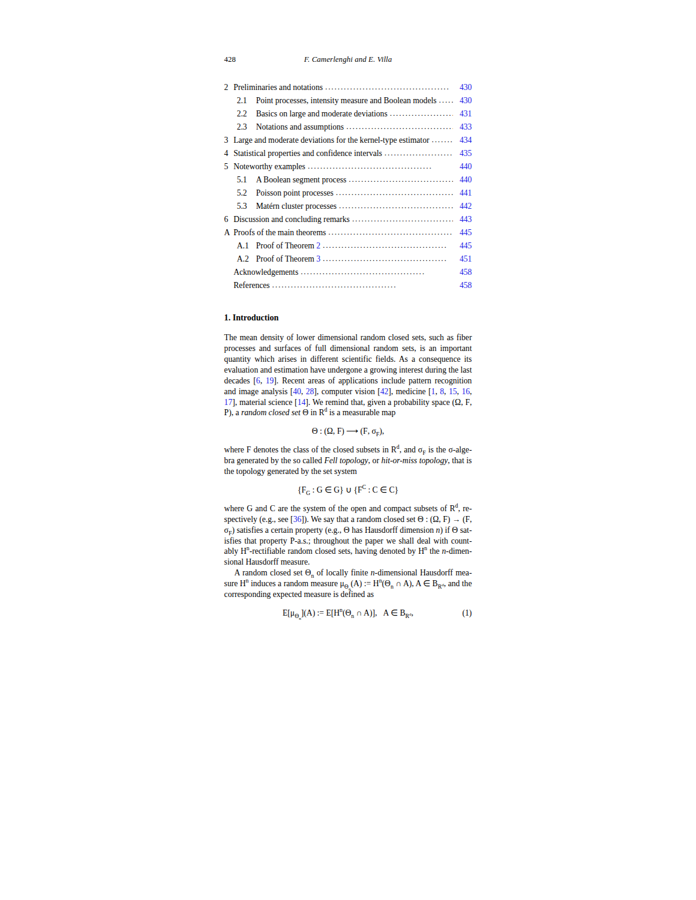428
F. Camerlenghi and E. Villa
2 Preliminaries and notations........................................ 430
2.1 Point processes, intensity measure and Boolean models........................................ 430
2.2 Basics on large and moderate deviations........................................ 431
2.3 Notations and assumptions........................................ 433
3 Large and moderate deviations for the kernel-type estimator........................................ 434
4 Statistical properties and confidence intervals........................................ 435
5 Noteworthy examples........................................ 440
5.1 A Boolean segment process........................................ 440
5.2 Poisson point processes........................................ 441
5.3 Matérn cluster processes........................................ 442
6 Discussion and concluding remarks........................................ 443
AProofs of the main theorems........................................ 445
A.1 Proof of Theorem 2........................................ 445
A.2 Proof of Theorem 3........................................ 451
Acknowledgements........................................ 458
References........................................ 458
1. Introduction
The mean density of lower dimensional random closed sets, such as fiber processes and surfaces of full dimensional random sets, is an important quantity which arises in different scientific fields. As a consequence its evaluation and estimation have undergone a growing interest during the last decades [6, 19]. Recent areas of applications include pattern recognition and image analysis [40, 28], computer vision [42], medicine [1, 8, 15, 16, 17], material science [14]. We remind that, given a probability space (Ω, F, P), a random closed set Θ in Rd is a measurable map
Θ : (Ω, F) ⟶ (F, σF),
where F denotes the class of the closed subsets in Rd, and σF is the σ-algebra generated by the so called Fell topology, or hit-or-miss topology, that is the topology generated by the set system
{FG : G ∈ G} ∪ {FC : C ∈ C}
where G and C are the system of the open and compact subsets of Rd, respectively (e.g., see [36]). We say that a random closed set Θ : (Ω, F) → (F, σF) satisfies a certain property (e.g., Θ has Hausdorff dimension n) if Θ satisfies that property P-a.s.; throughout the paper we shall deal with countably Hn-rectifiable random closed sets, having denoted by Hn the n-dimensional Hausdorff measure.
A random closed set Θn of locally finite n-dimensional Hausdorff measure Hn induces a random measure μΘn(A) := Hn(Θn ∩ A), A ∈ BRd, and the corresponding expected measure is defined as
E[μΘn](A) := E[Hn(Θn ∩ A)], A ∈ BRd, (1)